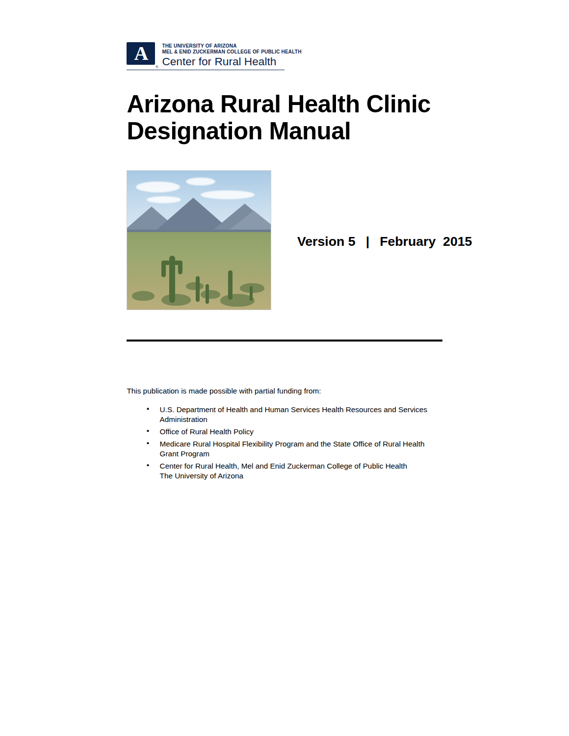A
®
The University of Arizona
Mel & Enid Zuckerman College of Public Health
Center for Rural Health
Arizona Rural Health Clinic
Designation Manual
Version 5|February 2015
This publication is made possible with partial funding from:
U.S. Department of Health and Human Services Health Resources and Services Administration
Office of Rural Health Policy
Medicare Rural Hospital Flexibility Program and the State Office of Rural Health Grant Program
Center for Rural Health, Mel and Enid Zuckerman College of Public HealthThe University of Arizona